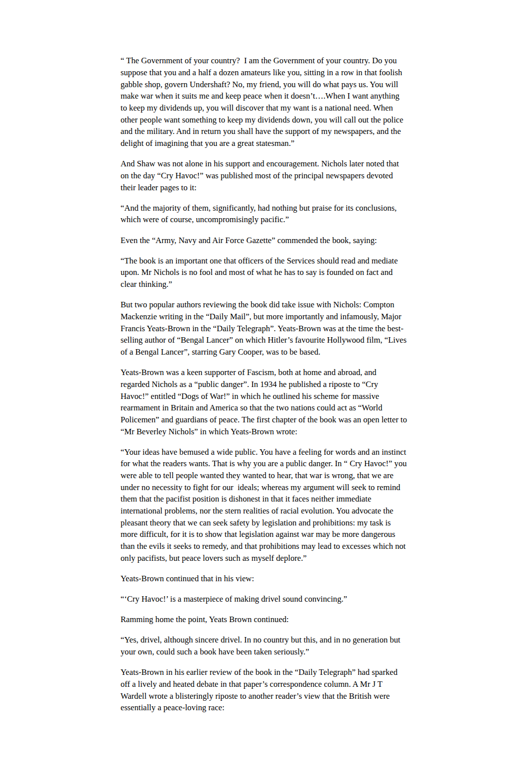“ The Government of your country? I am the Government of your country. Do you suppose that you and a half a dozen amateurs like you, sitting in a row in that foolish gabble shop, govern Undershaft? No, my friend, you will do what pays us. You will make war when it suits me and keep peace when it doesn’t….When I want anything to keep my dividends up, you will discover that my want is a national need. When other people want something to keep my dividends down, you will call out the police and the military. And in return you shall have the support of my newspapers, and the delight of imagining that you are a great statesman.”
And Shaw was not alone in his support and encouragement. Nichols later noted that on the day “Cry Havoc!” was published most of the principal newspapers devoted their leader pages to it:
“And the majority of them, significantly, had nothing but praise for its conclusions, which were of course, uncompromisingly pacific.”
Even the “Army, Navy and Air Force Gazette” commended the book, saying:
“The book is an important one that officers of the Services should read and mediate upon. Mr Nichols is no fool and most of what he has to say is founded on fact and clear thinking.”
But two popular authors reviewing the book did take issue with Nichols: Compton Mackenzie writing in the “Daily Mail”, but more importantly and infamously, Major Francis Yeats-Brown in the “Daily Telegraph”. Yeats-Brown was at the time the best-selling author of “Bengal Lancer” on which Hitler’s favourite Hollywood film, “Lives of a Bengal Lancer”, starring Gary Cooper, was to be based.
Yeats-Brown was a keen supporter of Fascism, both at home and abroad, and regarded Nichols as a “public danger”. In 1934 he published a riposte to “Cry Havoc!” entitled “Dogs of War!” in which he outlined his scheme for massive rearmament in Britain and America so that the two nations could act as “World Policemen” and guardians of peace. The first chapter of the book was an open letter to “Mr Beverley Nichols” in which Yeats-Brown wrote:
“Your ideas have bemused a wide public. You have a feeling for words and an instinct for what the readers wants. That is why you are a public danger. In “ Cry Havoc!” you were able to tell people wanted they wanted to hear, that war is wrong, that we are under no necessity to fight for our ideals; whereas my argument will seek to remind them that the pacifist position is dishonest in that it faces neither immediate international problems, nor the stern realities of racial evolution. You advocate the pleasant theory that we can seek safety by legislation and prohibitions: my task is more difficult, for it is to show that legislation against war may be more dangerous than the evils it seeks to remedy, and that prohibitions may lead to excesses which not only pacifists, but peace lovers such as myself deplore.”
Yeats-Brown continued that in his view:
“‘Cry Havoc!’ is a masterpiece of making drivel sound convincing.”
Ramming home the point, Yeats Brown continued:
“Yes, drivel, although sincere drivel. In no country but this, and in no generation but your own, could such a book have been taken seriously.”
Yeats-Brown in his earlier review of the book in the “Daily Telegraph” had sparked off a lively and heated debate in that paper’s correspondence column. A Mr J T Wardell wrote a blisteringly riposte to another reader’s view that the British were essentially a peace-loving race: